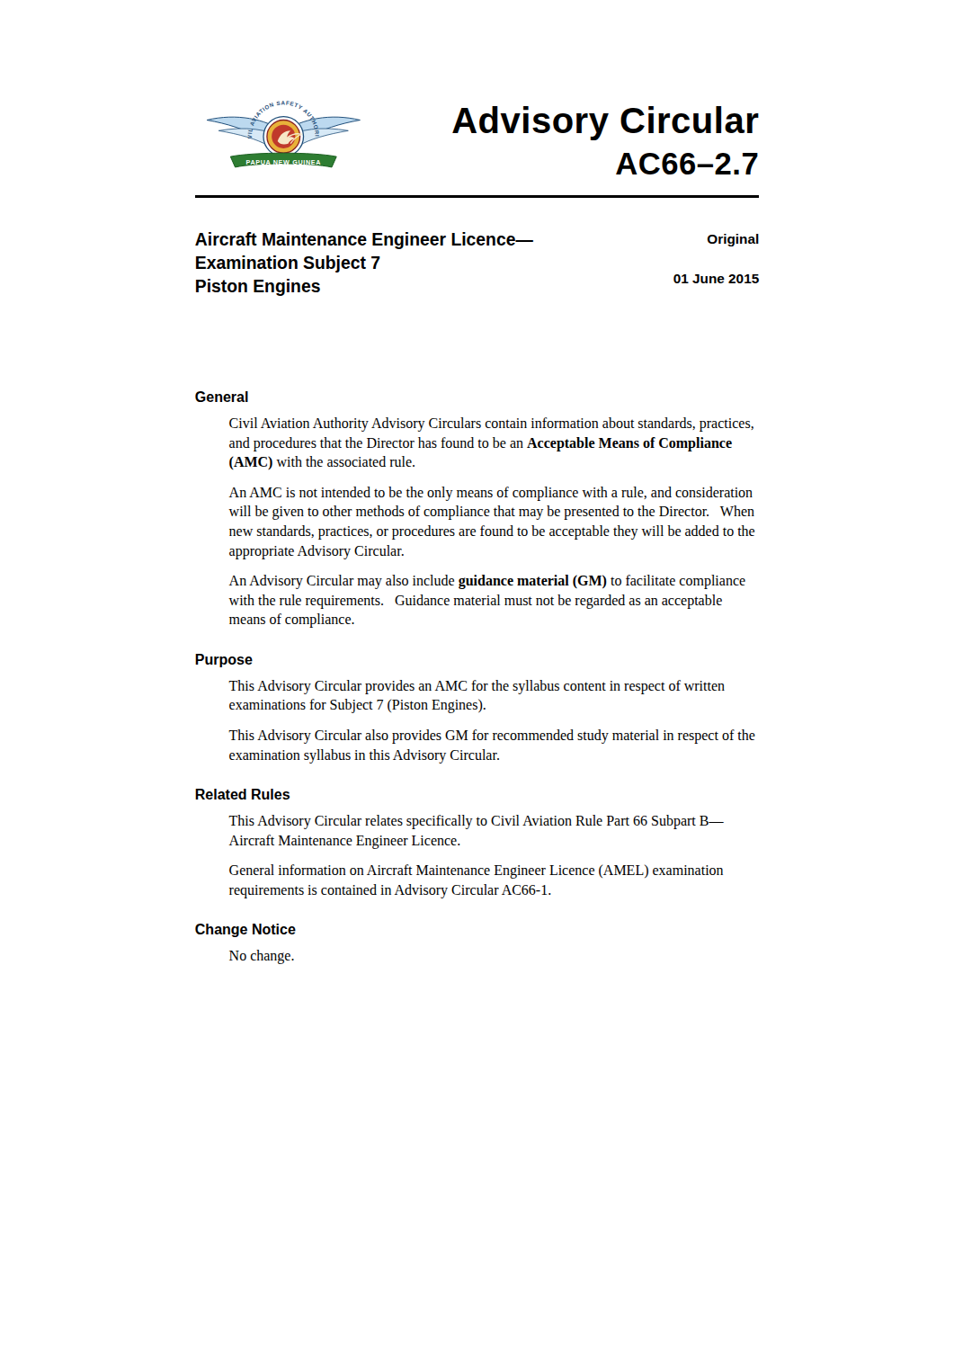PAPUA NEW GUINEA CIVIL AVIATION SAFETY AUTHORITY
Advisory Circular
AC66–2.7
Aircraft Maintenance Engineer Licence—
Examination Subject 7
Piston Engines
Original 01 June 2015
General
Civil Aviation Authority Advisory Circulars contain information about standards, practices, and procedures that the Director has found to be an Acceptable Means of Compliance (AMC) with the associated rule.
An AMC is not intended to be the only means of compliance with a rule, and consideration will be given to other methods of compliance that may be presented to the Director. When new standards, practices, or procedures are found to be acceptable they will be added to the appropriate Advisory Circular.
An Advisory Circular may also include guidance material (GM) to facilitate compliance with the rule requirements. Guidance material must not be regarded as an acceptable means of compliance.
Purpose
This Advisory Circular provides an AMC for the syllabus content in respect of written examinations for Subject 7 (Piston Engines).
This Advisory Circular also provides GM for recommended study material in respect of the examination syllabus in this Advisory Circular.
Related Rules
This Advisory Circular relates specifically to Civil Aviation Rule Part 66 Subpart B—Aircraft Maintenance Engineer Licence.
General information on Aircraft Maintenance Engineer Licence (AMEL) examination requirements is contained in Advisory Circular AC66-1.
Change Notice
No change.